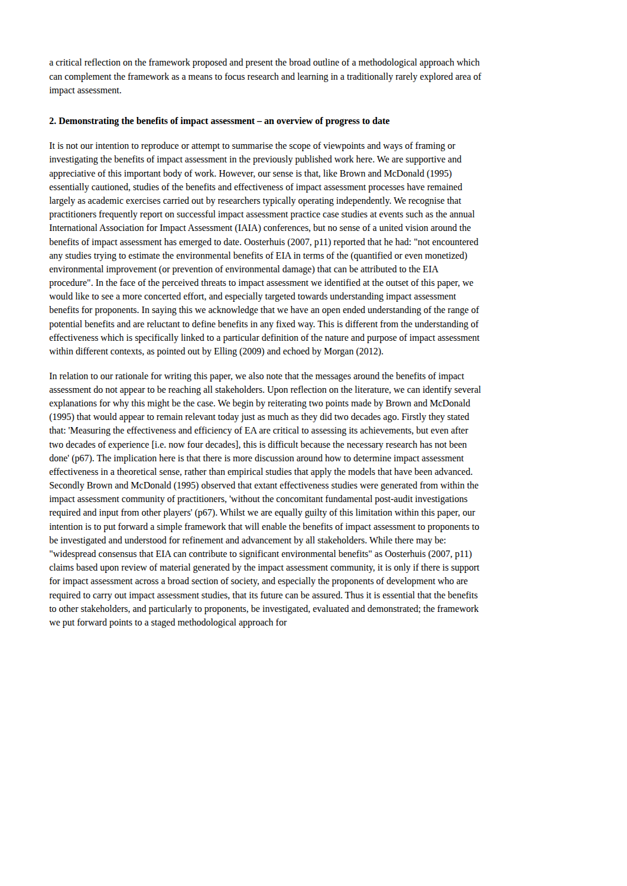a critical reflection on the framework proposed and present the broad outline of a methodological approach which can complement the framework as a means to focus research and learning in a traditionally rarely explored area of impact assessment.
2. Demonstrating the benefits of impact assessment – an overview of progress to date
It is not our intention to reproduce or attempt to summarise the scope of viewpoints and ways of framing or investigating the benefits of impact assessment in the previously published work here. We are supportive and appreciative of this important body of work. However, our sense is that, like Brown and McDonald (1995) essentially cautioned, studies of the benefits and effectiveness of impact assessment processes have remained largely as academic exercises carried out by researchers typically operating independently. We recognise that practitioners frequently report on successful impact assessment practice case studies at events such as the annual International Association for Impact Assessment (IAIA) conferences, but no sense of a united vision around the benefits of impact assessment has emerged to date. Oosterhuis (2007, p11) reported that he had: "not encountered any studies trying to estimate the environmental benefits of EIA in terms of the (quantified or even monetized) environmental improvement (or prevention of environmental damage) that can be attributed to the EIA procedure". In the face of the perceived threats to impact assessment we identified at the outset of this paper, we would like to see a more concerted effort, and especially targeted towards understanding impact assessment benefits for proponents. In saying this we acknowledge that we have an open ended understanding of the range of potential benefits and are reluctant to define benefits in any fixed way. This is different from the understanding of effectiveness which is specifically linked to a particular definition of the nature and purpose of impact assessment within different contexts, as pointed out by Elling (2009) and echoed by Morgan (2012).
In relation to our rationale for writing this paper, we also note that the messages around the benefits of impact assessment do not appear to be reaching all stakeholders. Upon reflection on the literature, we can identify several explanations for why this might be the case. We begin by reiterating two points made by Brown and McDonald (1995) that would appear to remain relevant today just as much as they did two decades ago. Firstly they stated that: 'Measuring the effectiveness and efficiency of EA are critical to assessing its achievements, but even after two decades of experience [i.e. now four decades], this is difficult because the necessary research has not been done' (p67). The implication here is that there is more discussion around how to determine impact assessment effectiveness in a theoretical sense, rather than empirical studies that apply the models that have been advanced. Secondly Brown and McDonald (1995) observed that extant effectiveness studies were generated from within the impact assessment community of practitioners, 'without the concomitant fundamental post-audit investigations required and input from other players' (p67). Whilst we are equally guilty of this limitation within this paper, our intention is to put forward a simple framework that will enable the benefits of impact assessment to proponents to be investigated and understood for refinement and advancement by all stakeholders. While there may be: "widespread consensus that EIA can contribute to significant environmental benefits" as Oosterhuis (2007, p11) claims based upon review of material generated by the impact assessment community, it is only if there is support for impact assessment across a broad section of society, and especially the proponents of development who are required to carry out impact assessment studies, that its future can be assured. Thus it is essential that the benefits to other stakeholders, and particularly to proponents, be investigated, evaluated and demonstrated; the framework we put forward points to a staged methodological approach for